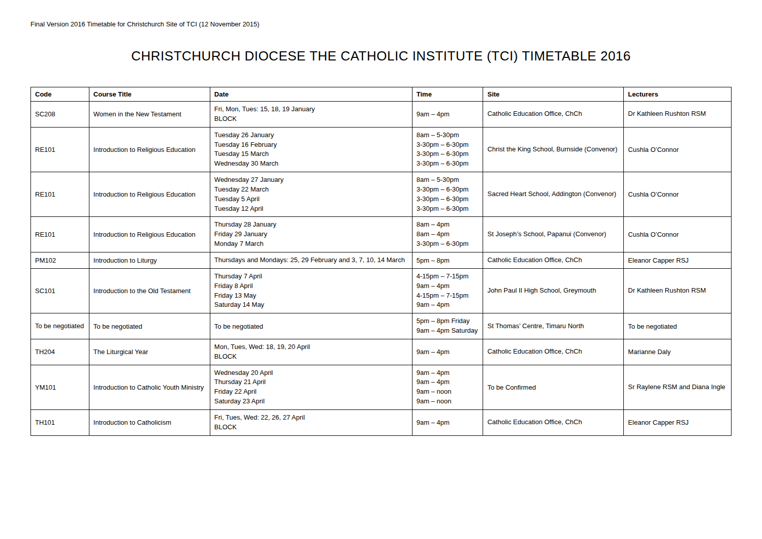Final Version 2016 Timetable for Christchurch Site of TCI (12 November 2015)
CHRISTCHURCH DIOCESE THE CATHOLIC INSTITUTE (TCI) TIMETABLE 2016
| Code | Course Title | Date | Time | Site | Lecturers |
| --- | --- | --- | --- | --- | --- |
| SC208 | Women in the New Testament | Fri, Mon, Tues: 15, 18, 19 January BLOCK | 9am – 4pm | Catholic Education Office, ChCh | Dr Kathleen Rushton RSM |
| RE101 | Introduction to Religious Education | Tuesday 26 January Tuesday 16 February Tuesday 15 March Wednesday 30 March | 8am – 5-30pm 3-30pm – 6-30pm 3-30pm – 6-30pm 3-30pm – 6-30pm | Christ the King School, Burnside (Convenor) | Cushla O’Connor |
| RE101 | Introduction to Religious Education | Wednesday 27 January Tuesday 22 March Tuesday 5 April Tuesday 12 April | 8am – 5-30pm 3-30pm – 6-30pm 3-30pm – 6-30pm 3-30pm – 6-30pm | Sacred Heart School, Addington (Convenor) | Cushla O’Connor |
| RE101 | Introduction to Religious Education | Thursday 28 January Friday 29 January Monday 7 March | 8am – 4pm 8am – 4pm 3-30pm – 6-30pm | St Joseph’s School, Papanui (Convenor) | Cushla O’Connor |
| PM102 | Introduction to Liturgy | Thursdays and Mondays: 25, 29 February and 3, 7, 10, 14 March | 5pm – 8pm | Catholic Education Office, ChCh | Eleanor Capper RSJ |
| SC101 | Introduction to the Old Testament | Thursday 7 April Friday 8 April Friday 13 May Saturday 14 May | 4-15pm – 7-15pm 9am – 4pm 4-15pm – 7-15pm 9am – 4pm | John Paul II High School, Greymouth | Dr Kathleen Rushton RSM |
| To be negotiated | To be negotiated | To be negotiated | 5pm – 8pm Friday 9am – 4pm Saturday | St Thomas’ Centre, Timaru North | To be negotiated |
| TH204 | The Liturgical Year | Mon, Tues, Wed: 18, 19, 20 April BLOCK | 9am – 4pm | Catholic Education Office, ChCh | Marianne Daly |
| YM101 | Introduction to Catholic Youth Ministry | Wednesday 20 April Thursday 21 April Friday 22 April Saturday 23 April | 9am – 4pm 9am – 4pm 9am – noon 9am – noon | To be Confirmed | Sr Raylene RSM and Diana Ingle |
| TH101 | Introduction to Catholicism | Fri, Tues, Wed: 22, 26, 27 April BLOCK | 9am – 4pm | Catholic Education Office, ChCh | Eleanor Capper RSJ |